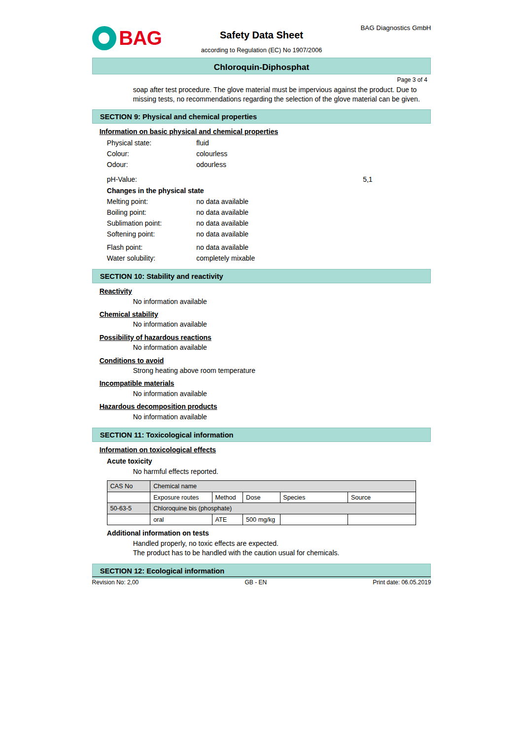BAG
Safety Data Sheet
according to Regulation (EC) No 1907/2006
BAG Diagnostics GmbH
Chloroquin-Diphosphat
Page 3 of 4
soap after test procedure. The glove material must be impervious against the product. Due to missing tests, no recommendations regarding the selection of the glove material can be given.
SECTION 9: Physical and chemical properties
Information on basic physical and chemical properties
| Physical state: | fluid | |
| Colour: | colourless | |
| Odour: | odourless | |
| pH-Value: | | 5,1 |
| Changes in the physical state |
| Melting point: | no data available |
| Boiling point: | no data available |
| Sublimation point: | no data available |
| Softening point: | no data available |
| Flash point: | no data available |
| Water solubility: | completely mixable |
SECTION 10: Stability and reactivity
Reactivity
No information available
Chemical stability
No information available
Possibility of hazardous reactions
No information available
Conditions to avoid
Strong heating above room temperature
Incompatible materials
No information available
Hazardous decomposition products
No information available
SECTION 11: Toxicological information
Information on toxicological effects
Acute toxicity
No harmful effects reported.
| CAS No | Chemical name |
| | Exposure routes | Method | Dose | Species | Source |
| 50-63-5 | Chloroquine bis (phosphate) |
| | oral | ATE | 500 mg/kg | | |
Additional information on tests
Handled properly, no toxic effects are expected.
The product has to be handled with the caution usual for chemicals.
SECTION 12: Ecological information
Revision No: 2,00
GB - EN
Print date: 06.05.2019